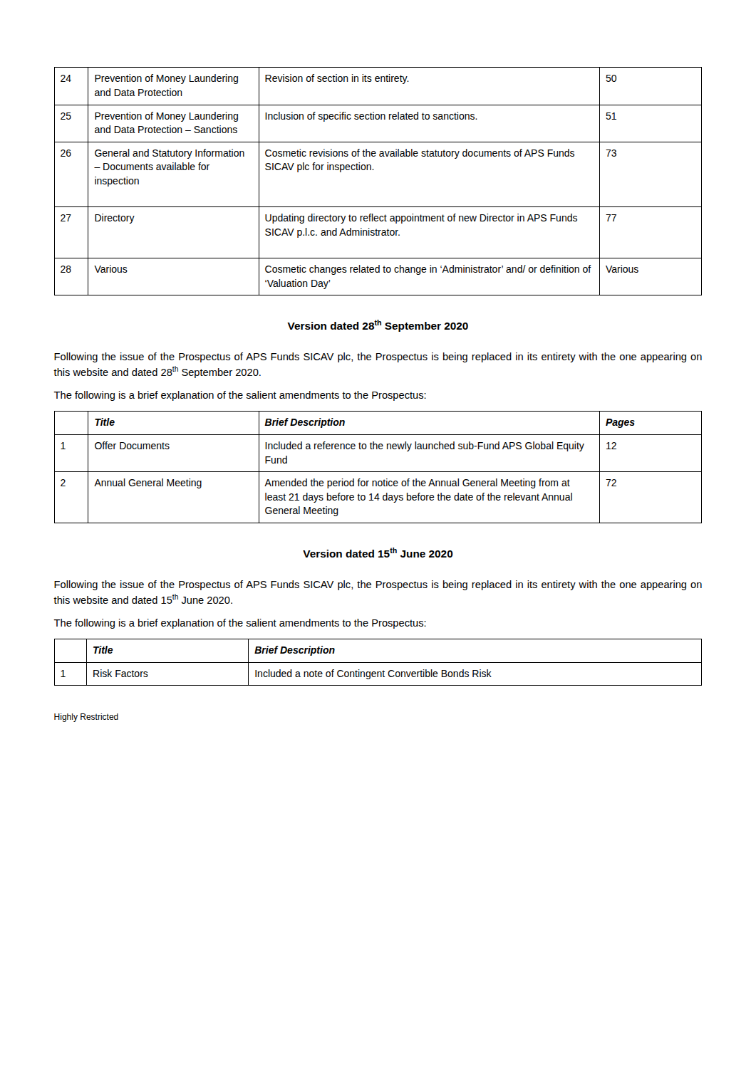| 24 | Prevention of Money Laundering and Data Protection | Revision of section in its entirety. | 50 |
| 25 | Prevention of Money Laundering and Data Protection – Sanctions | Inclusion of specific section related to sanctions. | 51 |
| 26 | General and Statutory Information – Documents available for inspection | Cosmetic revisions of the available statutory documents of APS Funds SICAV plc for inspection. | 73 |
| 27 | Directory | Updating directory to reflect appointment of new Director in APS Funds SICAV p.l.c. and Administrator. | 77 |
| 28 | Various | Cosmetic changes related to change in ‘Administrator’ and/ or definition of ‘Valuation Day’ | Various |
Version dated 28th September 2020
Following the issue of the Prospectus of APS Funds SICAV plc, the Prospectus is being replaced in its entirety with the one appearing on this website and dated 28th September 2020.
The following is a brief explanation of the salient amendments to the Prospectus:
| | Title | Brief Description | Pages |
| --- | --- | --- | --- |
| 1 | Offer Documents | Included a reference to the newly launched sub-Fund APS Global Equity Fund | 12 |
| 2 | Annual General Meeting | Amended the period for notice of the Annual General Meeting from at least 21 days before to 14 days before the date of the relevant Annual General Meeting | 72 |
Version dated 15th June 2020
Following the issue of the Prospectus of APS Funds SICAV plc, the Prospectus is being replaced in its entirety with the one appearing on this website and dated 15th June 2020.
The following is a brief explanation of the salient amendments to the Prospectus:
| | Title | Brief Description |
| --- | --- | --- |
| 1 | Risk Factors | Included a note of Contingent Convertible Bonds Risk |
Highly Restricted